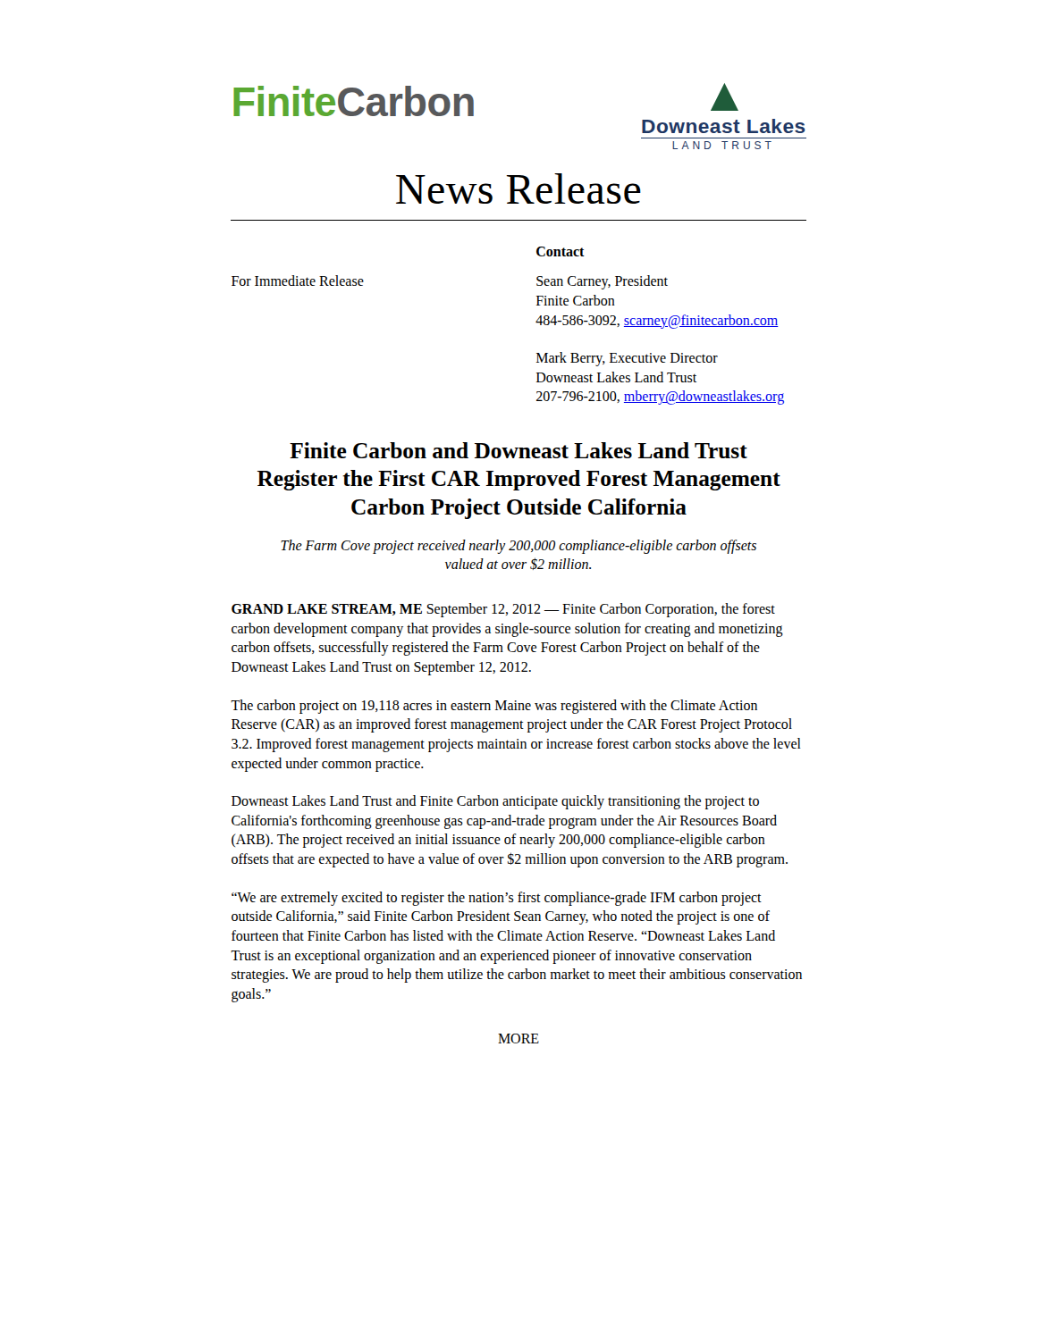Finite Carbon
▲
Downeast Lakes
LAND TRUST
News Release
Contact
For Immediate Release
Sean Carney, President
Finite Carbon
484-586-3092, scarney@finitecarbon.com
Mark Berry, Executive Director
Downeast Lakes Land Trust
207-796-2100, mberry@downeastlakes.org
Finite Carbon and Downeast Lakes Land Trust
Register the First CAR Improved Forest Management
Carbon Project Outside California
The Farm Cove project received nearly 200,000 compliance-eligible carbon offsets valued at over $2 million.
GRAND LAKE STREAM, ME September 12, 2012 — Finite Carbon Corporation, the forest carbon development company that provides a single-source solution for creating and monetizing carbon offsets, successfully registered the Farm Cove Forest Carbon Project on behalf of the Downeast Lakes Land Trust on September 12, 2012.
The carbon project on 19,118 acres in eastern Maine was registered with the Climate Action Reserve (CAR) as an improved forest management project under the CAR Forest Project Protocol 3.2. Improved forest management projects maintain or increase forest carbon stocks above the level expected under common practice.
Downeast Lakes Land Trust and Finite Carbon anticipate quickly transitioning the project to California's forthcoming greenhouse gas cap-and-trade program under the Air Resources Board (ARB). The project received an initial issuance of nearly 200,000 compliance-eligible carbon offsets that are expected to have a value of over $2 million upon conversion to the ARB program.
“We are extremely excited to register the nation’s first compliance-grade IFM carbon project outside California,” said Finite Carbon President Sean Carney, who noted the project is one of fourteen that Finite Carbon has listed with the Climate Action Reserve. “Downeast Lakes Land Trust is an exceptional organization and an experienced pioneer of innovative conservation strategies. We are proud to help them utilize the carbon market to meet their ambitious conservation goals.”
MORE